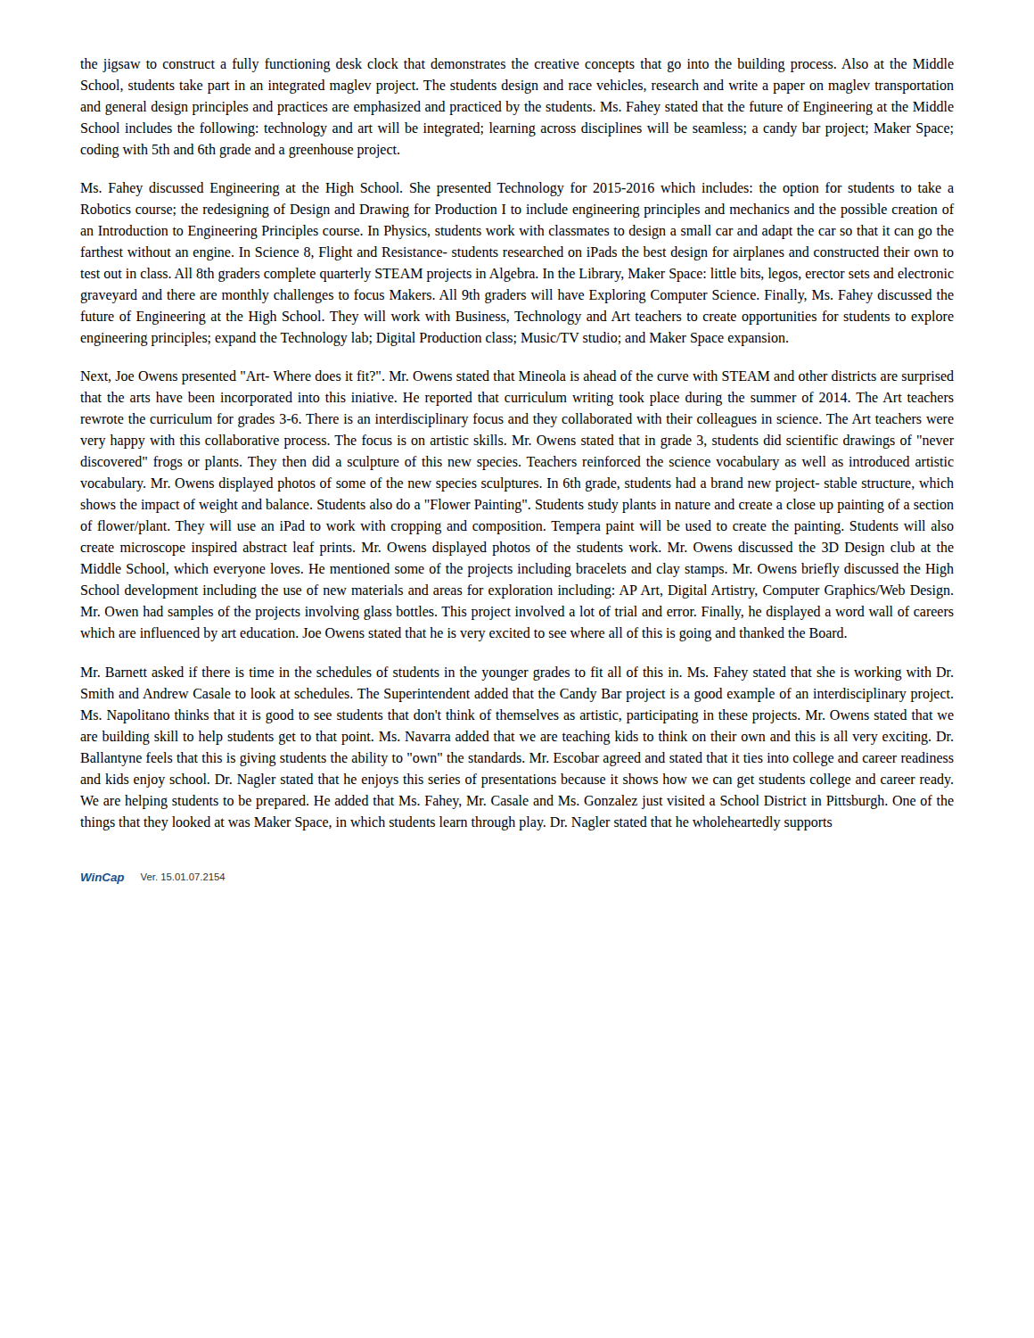the jigsaw to construct a fully functioning desk clock that demonstrates the creative concepts that go into the building process. Also at the Middle School, students take part in an integrated maglev project. The students design and race vehicles, research and write a paper on maglev transportation and general design principles and practices are emphasized and practiced by the students. Ms. Fahey stated that the future of Engineering at the Middle School includes the following: technology and art will be integrated; learning across disciplines will be seamless; a candy bar project; Maker Space; coding with 5th and 6th grade and a greenhouse project.
Ms. Fahey discussed Engineering at the High School. She presented Technology for 2015-2016 which includes: the option for students to take a Robotics course; the redesigning of Design and Drawing for Production I to include engineering principles and mechanics and the possible creation of an Introduction to Engineering Principles course. In Physics, students work with classmates to design a small car and adapt the car so that it can go the farthest without an engine. In Science 8, Flight and Resistance- students researched on iPads the best design for airplanes and constructed their own to test out in class. All 8th graders complete quarterly STEAM projects in Algebra. In the Library, Maker Space: little bits, legos, erector sets and electronic graveyard and there are monthly challenges to focus Makers. All 9th graders will have Exploring Computer Science. Finally, Ms. Fahey discussed the future of Engineering at the High School. They will work with Business, Technology and Art teachers to create opportunities for students to explore engineering principles; expand the Technology lab; Digital Production class; Music/TV studio; and Maker Space expansion.
Next, Joe Owens presented "Art- Where does it fit?". Mr. Owens stated that Mineola is ahead of the curve with STEAM and other districts are surprised that the arts have been incorporated into this iniative. He reported that curriculum writing took place during the summer of 2014. The Art teachers rewrote the curriculum for grades 3-6. There is an interdisciplinary focus and they collaborated with their colleagues in science. The Art teachers were very happy with this collaborative process. The focus is on artistic skills. Mr. Owens stated that in grade 3, students did scientific drawings of "never discovered" frogs or plants. They then did a sculpture of this new species. Teachers reinforced the science vocabulary as well as introduced artistic vocabulary. Mr. Owens displayed photos of some of the new species sculptures. In 6th grade, students had a brand new project- stable structure, which shows the impact of weight and balance. Students also do a "Flower Painting". Students study plants in nature and create a close up painting of a section of flower/plant. They will use an iPad to work with cropping and composition. Tempera paint will be used to create the painting. Students will also create microscope inspired abstract leaf prints. Mr. Owens displayed photos of the students work. Mr. Owens discussed the 3D Design club at the Middle School, which everyone loves. He mentioned some of the projects including bracelets and clay stamps. Mr. Owens briefly discussed the High School development including the use of new materials and areas for exploration including: AP Art, Digital Artistry, Computer Graphics/Web Design. Mr. Owen had samples of the projects involving glass bottles. This project involved a lot of trial and error. Finally, he displayed a word wall of careers which are influenced by art education. Joe Owens stated that he is very excited to see where all of this is going and thanked the Board.
Mr. Barnett asked if there is time in the schedules of students in the younger grades to fit all of this in. Ms. Fahey stated that she is working with Dr. Smith and Andrew Casale to look at schedules. The Superintendent added that the Candy Bar project is a good example of an interdisciplinary project. Ms. Napolitano thinks that it is good to see students that don't think of themselves as artistic, participating in these projects. Mr. Owens stated that we are building skill to help students get to that point. Ms. Navarra added that we are teaching kids to think on their own and this is all very exciting. Dr. Ballantyne feels that this is giving students the ability to "own" the standards. Mr. Escobar agreed and stated that it ties into college and career readiness and kids enjoy school. Dr. Nagler stated that he enjoys this series of presentations because it shows how we can get students college and career ready. We are helping students to be prepared. He added that Ms. Fahey, Mr. Casale and Ms. Gonzalez just visited a School District in Pittsburgh. One of the things that they looked at was Maker Space, in which students learn through play. Dr. Nagler stated that he wholeheartedly supports
WinCap Ver. 15.01.07.2154